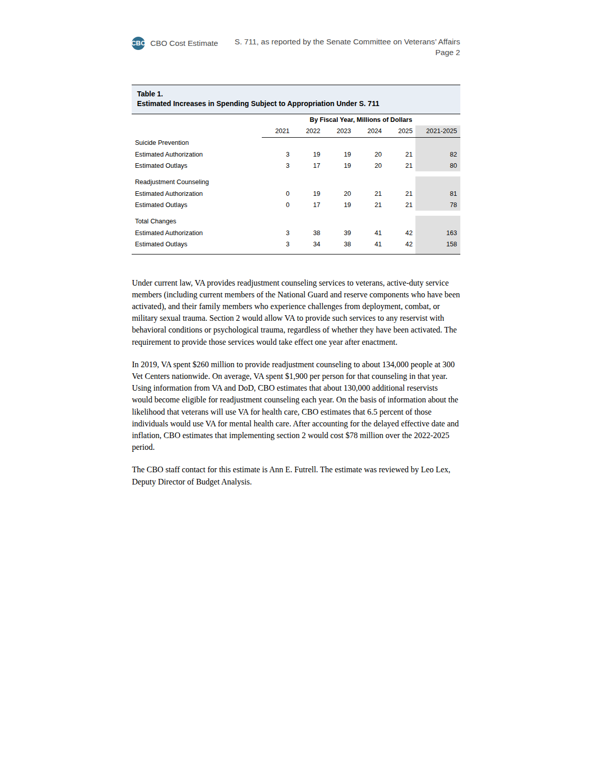CBO
CBO Cost Estimate
S. 711, as reported by the Senate Committee on Veterans’ Affairs
Page 2
Table 1.
Estimated Increases in Spending Subject to Appropriation Under S. 711
| | By Fiscal Year, Millions of Dollars |
| --- | --- |
| | 2021 | 2022 | 2023 | 2024 | 2025 | 2021-2025 |
| Suicide Prevention | | | | | | |
| Estimated Authorization | 3 | 19 | 19 | 20 | 21 | 82 |
| Estimated Outlays | 3 | 17 | 19 | 20 | 21 | 80 |
| Readjustment Counseling | | | | | | |
| Estimated Authorization | 0 | 19 | 20 | 21 | 21 | 81 |
| Estimated Outlays | 0 | 17 | 19 | 21 | 21 | 78 |
| Total Changes | | | | | | |
| Estimated Authorization | 3 | 38 | 39 | 41 | 42 | 163 |
| Estimated Outlays | 3 | 34 | 38 | 41 | 42 | 158 |
Under current law, VA provides readjustment counseling services to veterans, active-duty service members (including current members of the National Guard and reserve components who have been activated), and their family members who experience challenges from deployment, combat, or military sexual trauma. Section 2 would allow VA to provide such services to any reservist with behavioral conditions or psychological trauma, regardless of whether they have been activated. The requirement to provide those services would take effect one year after enactment.
In 2019, VA spent $260 million to provide readjustment counseling to about 134,000 people at 300 Vet Centers nationwide. On average, VA spent $1,900 per person for that counseling in that year. Using information from VA and DoD, CBO estimates that about 130,000 additional reservists would become eligible for readjustment counseling each year. On the basis of information about the likelihood that veterans will use VA for health care, CBO estimates that 6.5 percent of those individuals would use VA for mental health care. After accounting for the delayed effective date and inflation, CBO estimates that implementing section 2 would cost $78 million over the 2022-2025 period.
The CBO staff contact for this estimate is Ann E. Futrell. The estimate was reviewed by Leo Lex, Deputy Director of Budget Analysis.